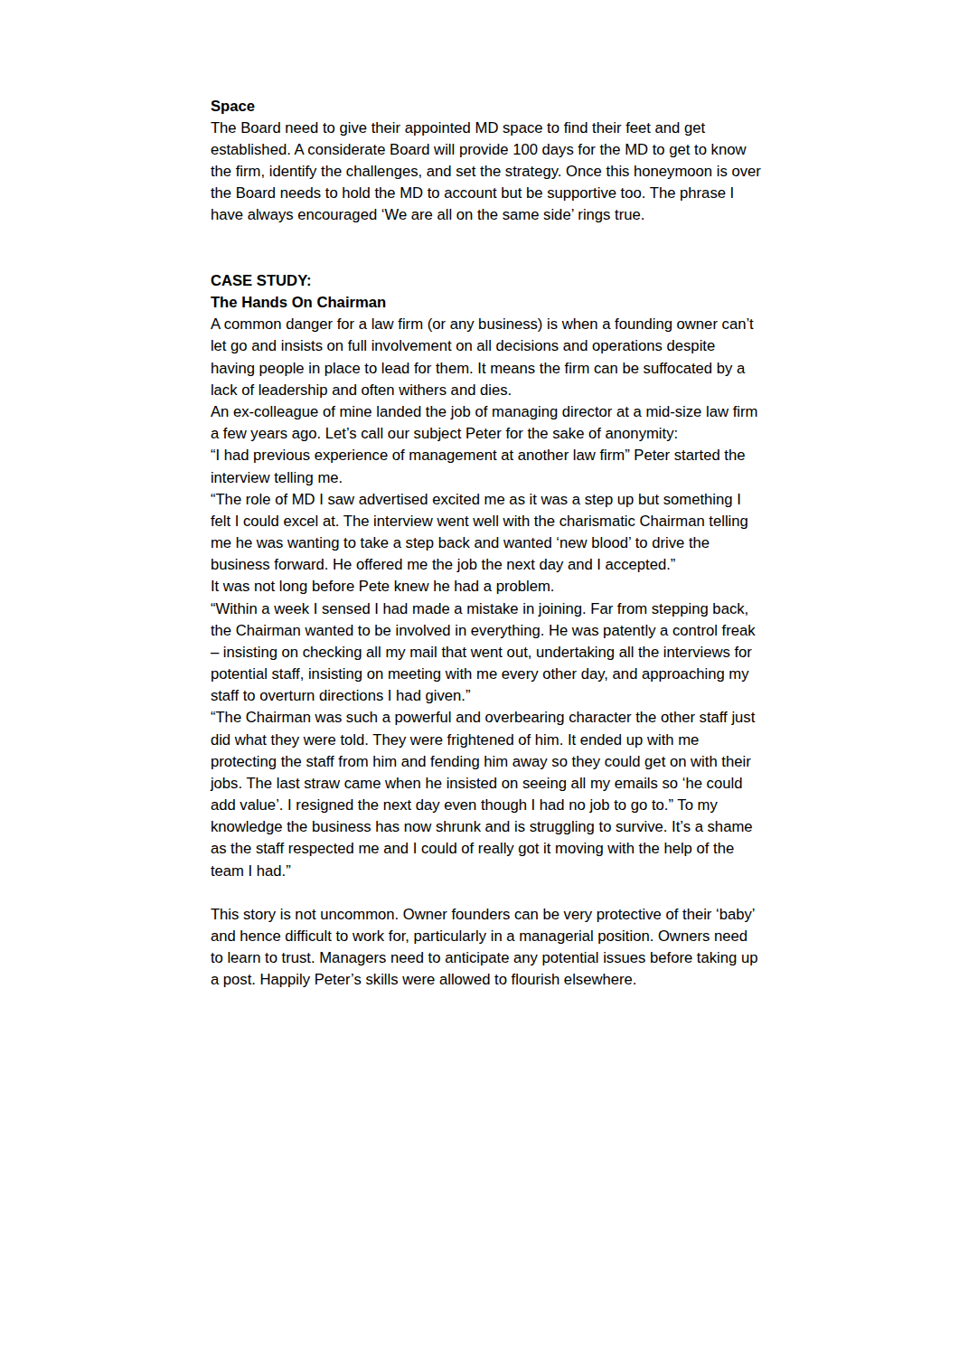Space
The Board need to give their appointed MD space to find their feet and get established. A considerate Board will provide 100 days for the MD to get to know the firm, identify the challenges, and set the strategy. Once this honeymoon is over the Board needs to hold the MD to account but be supportive too. The phrase I have always encouraged ‘We are all on the same side’ rings true.
CASE STUDY:
The Hands On Chairman
A common danger for a law firm (or any business) is when a founding owner can’t let go and insists on full involvement on all decisions and operations despite having people in place to lead for them. It means the firm can be suffocated by a lack of leadership and often withers and dies.
An ex-colleague of mine landed the job of managing director at a mid-size law firm a few years ago. Let’s call our subject Peter for the sake of anonymity:
“I had previous experience of management at another law firm” Peter started the interview telling me.
“The role of MD I saw advertised excited me as it was a step up but something I felt I could excel at. The interview went well with the charismatic Chairman telling me he was wanting to take a step back and wanted ‘new blood’ to drive the business forward. He offered me the job the next day and I accepted.”
It was not long before Pete knew he had a problem.
“Within a week I sensed I had made a mistake in joining. Far from stepping back, the Chairman wanted to be involved in everything. He was patently a control freak – insisting on checking all my mail that went out, undertaking all the interviews for potential staff, insisting on meeting with me every other day, and approaching my staff to overturn directions I had given.”
“The Chairman was such a powerful and overbearing character the other staff just did what they were told. They were frightened of him. It ended up with me protecting the staff from him and fending him away so they could get on with their jobs. The last straw came when he insisted on seeing all my emails so ‘he could add value’. I resigned the next day even though I had no job to go to.” To my knowledge the business has now shrunk and is struggling to survive. It’s a shame as the staff respected me and I could of really got it moving with the help of the team I had.”
This story is not uncommon. Owner founders can be very protective of their ‘baby’ and hence difficult to work for, particularly in a managerial position. Owners need to learn to trust. Managers need to anticipate any potential issues before taking up a post. Happily Peter’s skills were allowed to flourish elsewhere.